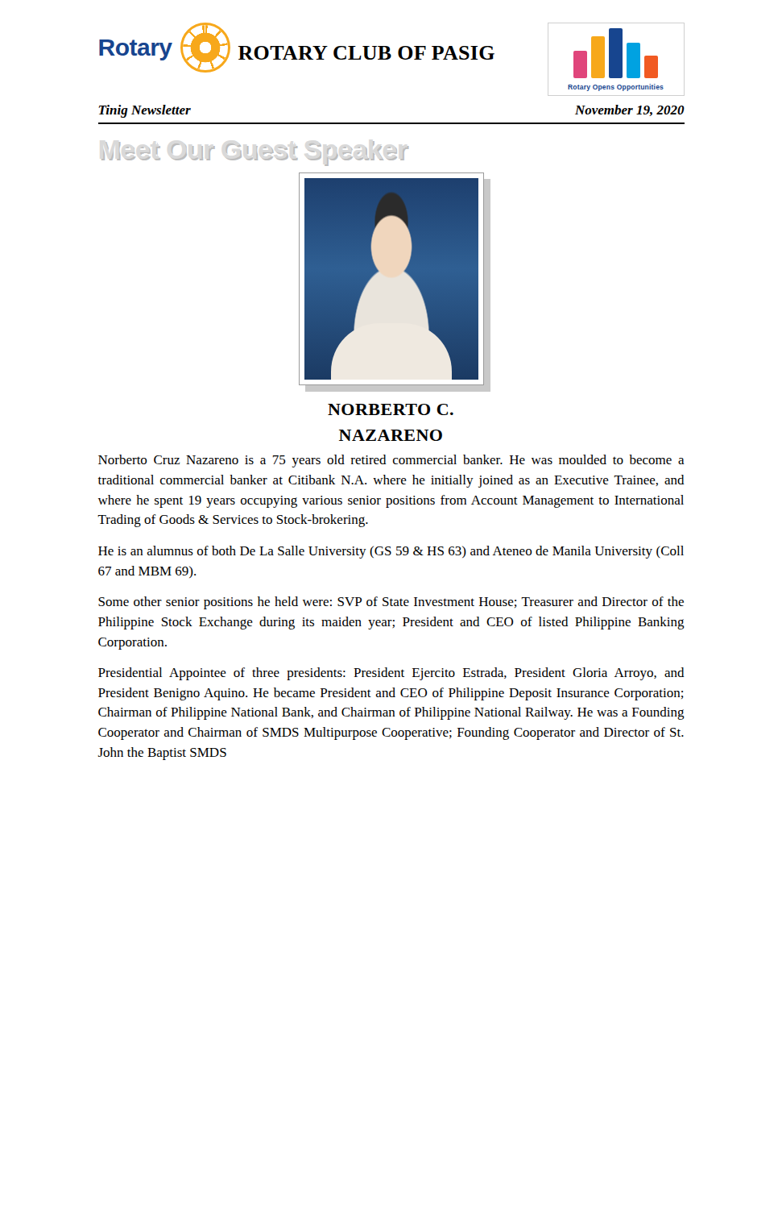Rotary
ROTARY CLUB OF PASIG
Rotary Opens Opportunities
Tinig Newsletter
November 19, 2020
Meet Our Guest Speaker
NORBERTO C. NAZARENO
Norberto Cruz Nazareno is a 75 years old retired commercial banker. He was moulded to become a traditional commercial banker at Citibank N.A. where he initially joined as an Executive Trainee, and where he spent 19 years occupying various senior positions from Account Management to International Trading of Goods & Services to Stock-brokering.
He is an alumnus of both De La Salle University (GS 59 & HS 63) and Ateneo de Manila University (Coll 67 and MBM 69).
Some other senior positions he held were: SVP of State Investment House; Treasurer and Director of the Philippine Stock Exchange during its maiden year; President and CEO of listed Philippine Banking Corporation.
Presidential Appointee of three presidents: President Ejercito Estrada, President Gloria Arroyo, and President Benigno Aquino. He became President and CEO of Philippine Deposit Insurance Corporation; Chairman of Philippine National Bank, and Chairman of Philippine National Railway. He was a Founding Cooperator and Chairman of SMDS Multipurpose Cooperative; Founding Cooperator and Director of St. John the Baptist SMDS